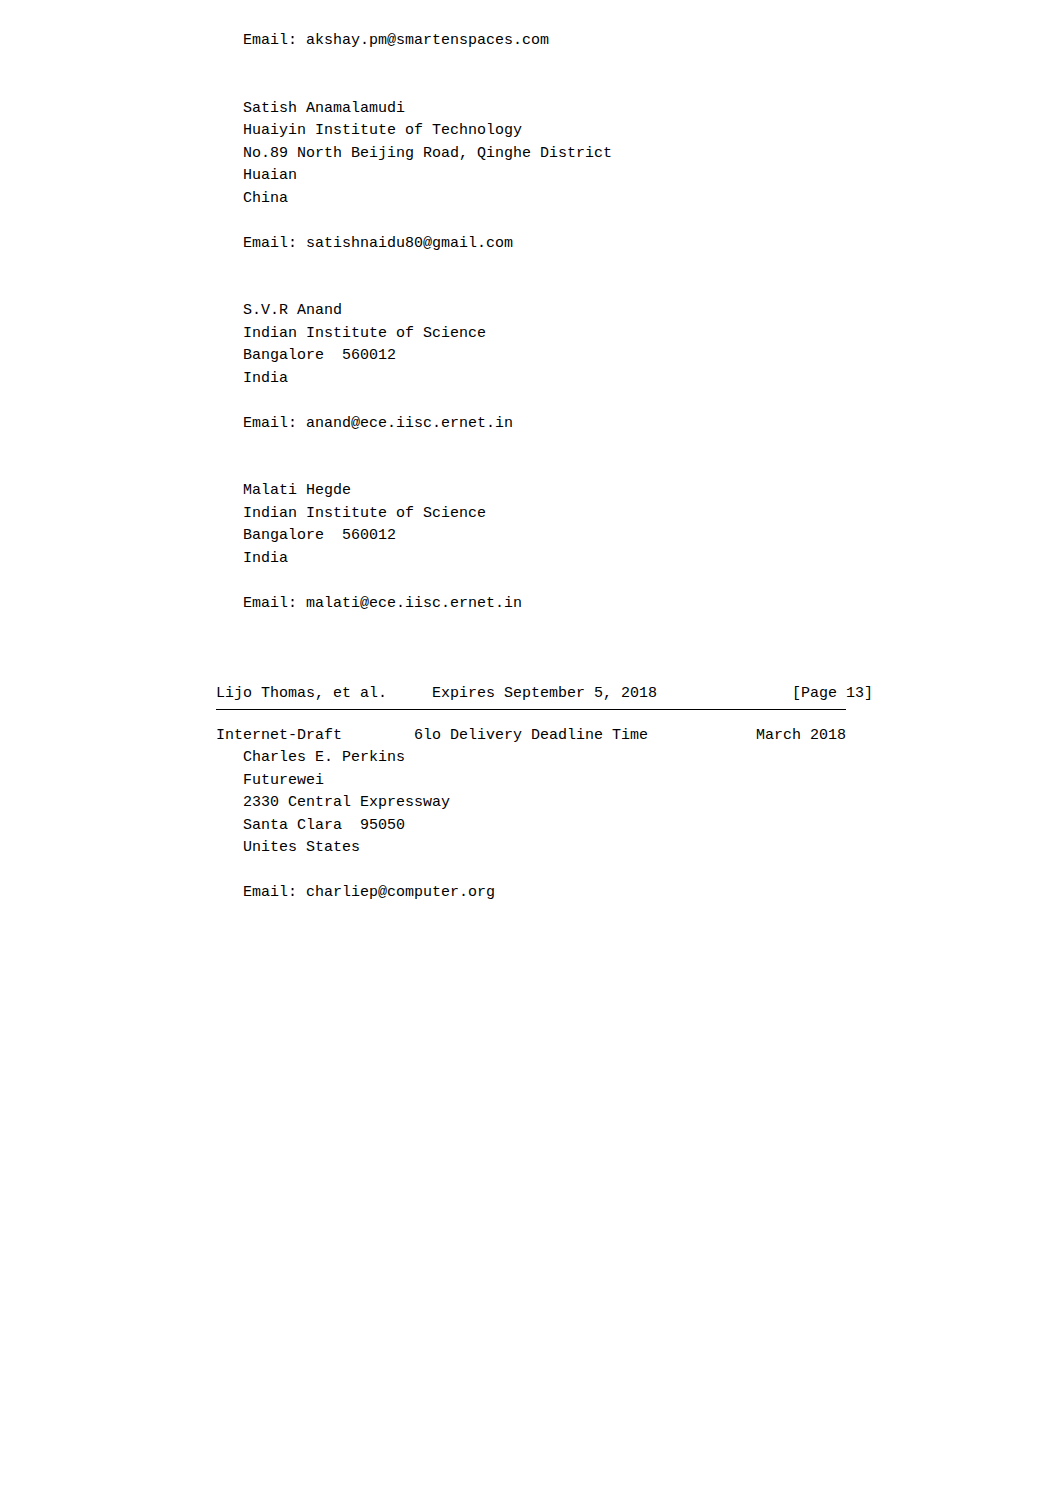Email: akshay.pm@smartenspaces.com


   Satish Anamalamudi
   Huaiyin Institute of Technology
   No.89 North Beijing Road, Qinghe District
   Huaian
   China

   Email: satishnaidu80@gmail.com


   S.V.R Anand
   Indian Institute of Science
   Bangalore  560012
   India

   Email: anand@ece.iisc.ernet.in


   Malati Hegde
   Indian Institute of Science
   Bangalore  560012
   India

   Email: malati@ece.iisc.ernet.in
Lijo Thomas, et al.     Expires September 5, 2018               [Page 13]
Internet-Draft        6lo Delivery Deadline Time            March 2018
   Charles E. Perkins
   Futurewei
   2330 Central Expressway
   Santa Clara  95050
   Unites States

   Email: charliep@computer.org